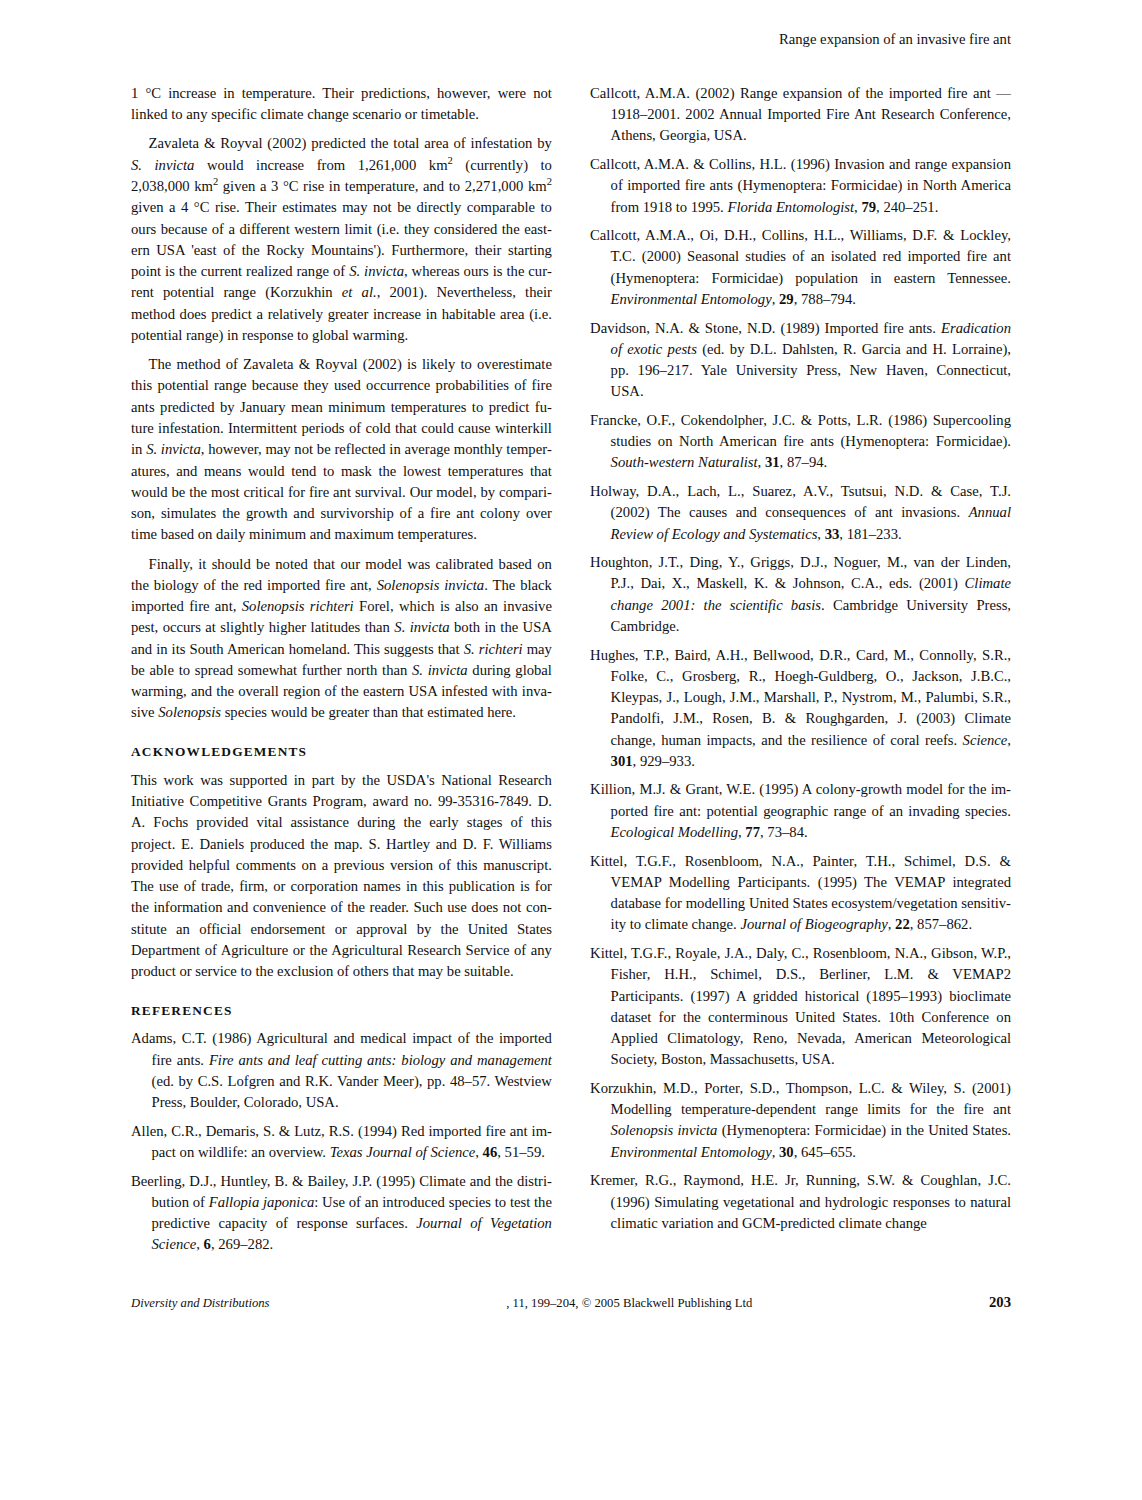Range expansion of an invasive fire ant
1 °C increase in temperature. Their predictions, however, were not linked to any specific climate change scenario or timetable.
Zavaleta & Royval (2002) predicted the total area of infestation by S. invicta would increase from 1,261,000 km2 (currently) to 2,038,000 km2 given a 3 °C rise in temperature, and to 2,271,000 km2 given a 4 °C rise. Their estimates may not be directly comparable to ours because of a different western limit (i.e. they considered the eastern USA 'east of the Rocky Mountains'). Furthermore, their starting point is the current realized range of S. invicta, whereas ours is the current potential range (Korzukhin et al., 2001). Nevertheless, their method does predict a relatively greater increase in habitable area (i.e. potential range) in response to global warming.
The method of Zavaleta & Royval (2002) is likely to overestimate this potential range because they used occurrence probabilities of fire ants predicted by January mean minimum temperatures to predict future infestation. Intermittent periods of cold that could cause winterkill in S. invicta, however, may not be reflected in average monthly temperatures, and means would tend to mask the lowest temperatures that would be the most critical for fire ant survival. Our model, by comparison, simulates the growth and survivorship of a fire ant colony over time based on daily minimum and maximum temperatures.
Finally, it should be noted that our model was calibrated based on the biology of the red imported fire ant, Solenopsis invicta. The black imported fire ant, Solenopsis richteri Forel, which is also an invasive pest, occurs at slightly higher latitudes than S. invicta both in the USA and in its South American homeland. This suggests that S. richteri may be able to spread somewhat further north than S. invicta during global warming, and the overall region of the eastern USA infested with invasive Solenopsis species would be greater than that estimated here.
Acknowledgements
This work was supported in part by the USDA's National Research Initiative Competitive Grants Program, award no. 99-35316-7849. D. A. Fochs provided vital assistance during the early stages of this project. E. Daniels produced the map. S. Hartley and D. F. Williams provided helpful comments on a previous version of this manuscript. The use of trade, firm, or corporation names in this publication is for the information and convenience of the reader. Such use does not constitute an official endorsement or approval by the United States Department of Agriculture or the Agricultural Research Service of any product or service to the exclusion of others that may be suitable.
References
Adams, C.T. (1986) Agricultural and medical impact of the imported fire ants. Fire ants and leaf cutting ants: biology and management (ed. by C.S. Lofgren and R.K. Vander Meer), pp. 48–57. Westview Press, Boulder, Colorado, USA.
Allen, C.R., Demaris, S. & Lutz, R.S. (1994) Red imported fire ant impact on wildlife: an overview. Texas Journal of Science, 46, 51–59.
Beerling, D.J., Huntley, B. & Bailey, J.P. (1995) Climate and the distribution of Fallopia japonica: Use of an introduced species to test the predictive capacity of response surfaces. Journal of Vegetation Science, 6, 269–282.
Callcott, A.M.A. (2002) Range expansion of the imported fire ant — 1918–2001. 2002 Annual Imported Fire Ant Research Conference, Athens, Georgia, USA.
Callcott, A.M.A. & Collins, H.L. (1996) Invasion and range expansion of imported fire ants (Hymenoptera: Formicidae) in North America from 1918 to 1995. Florida Entomologist, 79, 240–251.
Callcott, A.M.A., Oi, D.H., Collins, H.L., Williams, D.F. & Lockley, T.C. (2000) Seasonal studies of an isolated red imported fire ant (Hymenoptera: Formicidae) population in eastern Tennessee. Environmental Entomology, 29, 788–794.
Davidson, N.A. & Stone, N.D. (1989) Imported fire ants. Eradication of exotic pests (ed. by D.L. Dahlsten, R. Garcia and H. Lorraine), pp. 196–217. Yale University Press, New Haven, Connecticut, USA.
Francke, O.F., Cokendolpher, J.C. & Potts, L.R. (1986) Supercooling studies on North American fire ants (Hymenoptera: Formicidae). South-western Naturalist, 31, 87–94.
Holway, D.A., Lach, L., Suarez, A.V., Tsutsui, N.D. & Case, T.J. (2002) The causes and consequences of ant invasions. Annual Review of Ecology and Systematics, 33, 181–233.
Houghton, J.T., Ding, Y., Griggs, D.J., Noguer, M., van der Linden, P.J., Dai, X., Maskell, K. & Johnson, C.A., eds. (2001) Climate change 2001: the scientific basis. Cambridge University Press, Cambridge.
Hughes, T.P., Baird, A.H., Bellwood, D.R., Card, M., Connolly, S.R., Folke, C., Grosberg, R., Hoegh-Guldberg, O., Jackson, J.B.C., Kleypas, J., Lough, J.M., Marshall, P., Nystrom, M., Palumbi, S.R., Pandolfi, J.M., Rosen, B. & Roughgarden, J. (2003) Climate change, human impacts, and the resilience of coral reefs. Science, 301, 929–933.
Killion, M.J. & Grant, W.E. (1995) A colony-growth model for the imported fire ant: potential geographic range of an invading species. Ecological Modelling, 77, 73–84.
Kittel, T.G.F., Rosenbloom, N.A., Painter, T.H., Schimel, D.S. & VEMAP Modelling Participants. (1995) The VEMAP integrated database for modelling United States ecosystem/vegetation sensitivity to climate change. Journal of Biogeography, 22, 857–862.
Kittel, T.G.F., Royale, J.A., Daly, C., Rosenbloom, N.A., Gibson, W.P., Fisher, H.H., Schimel, D.S., Berliner, L.M. & VEMAP2 Participants. (1997) A gridded historical (1895–1993) bioclimate dataset for the conterminous United States. 10th Conference on Applied Climatology, Reno, Nevada, American Meteorological Society, Boston, Massachusetts, USA.
Korzukhin, M.D., Porter, S.D., Thompson, L.C. & Wiley, S. (2001) Modelling temperature-dependent range limits for the fire ant Solenopsis invicta (Hymenoptera: Formicidae) in the United States. Environmental Entomology, 30, 645–655.
Kremer, R.G., Raymond, H.E. Jr, Running, S.W. & Coughlan, J.C. (1996) Simulating vegetational and hydrologic responses to natural climatic variation and GCM-predicted climate change
Diversity and Distributions, 11, 199–204, © 2005 Blackwell Publishing Ltd 203